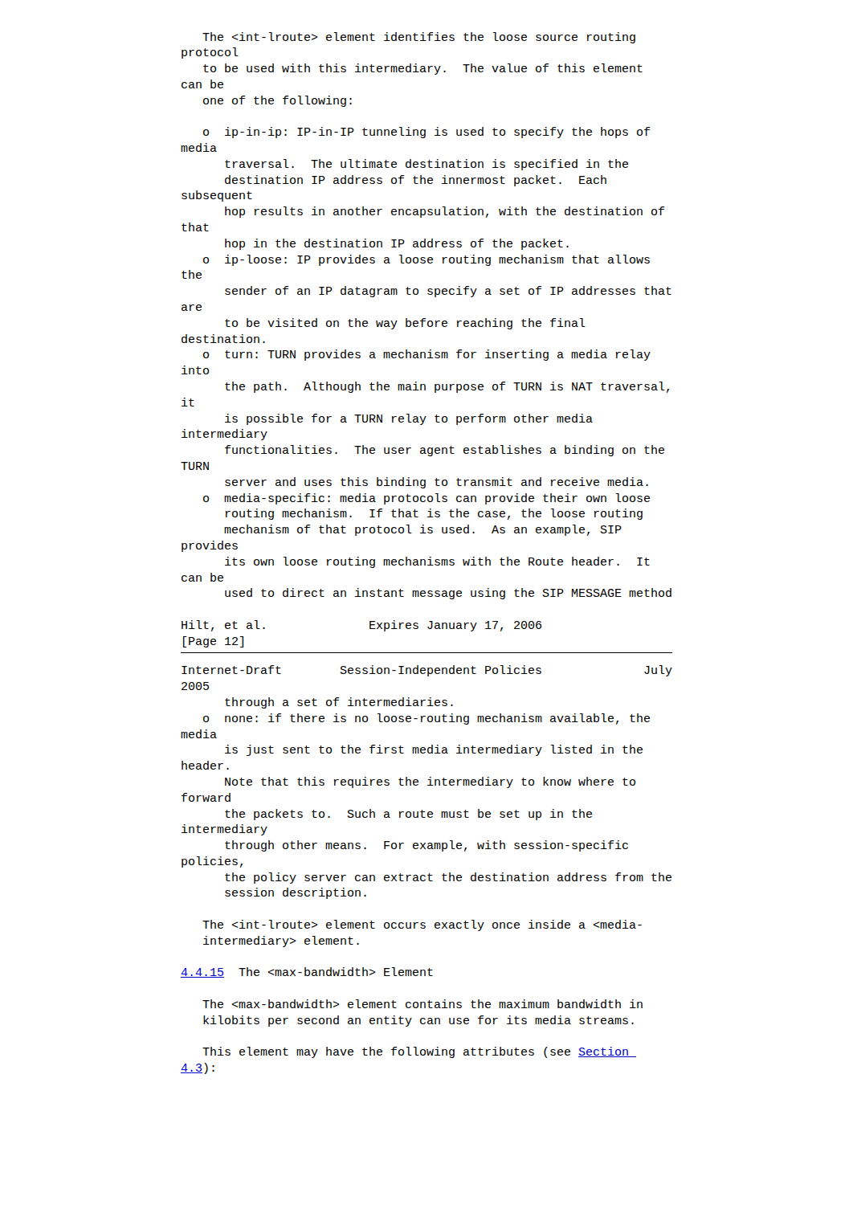The <int-lroute> element identifies the loose source routing protocol
   to be used with this intermediary.  The value of this element can be
   one of the following:

   o  ip-in-ip: IP-in-IP tunneling is used to specify the hops of media
      traversal.  The ultimate destination is specified in the
      destination IP address of the innermost packet.  Each subsequent
      hop results in another encapsulation, with the destination of that
      hop in the destination IP address of the packet.
   o  ip-loose: IP provides a loose routing mechanism that allows the
      sender of an IP datagram to specify a set of IP addresses that are
      to be visited on the way before reaching the final destination.
   o  turn: TURN provides a mechanism for inserting a media relay into
      the path.  Although the main purpose of TURN is NAT traversal, it
      is possible for a TURN relay to perform other media intermediary
      functionalities.  The user agent establishes a binding on the TURN
      server and uses this binding to transmit and receive media.
   o  media-specific: media protocols can provide their own loose
      routing mechanism.  If that is the case, the loose routing
      mechanism of that protocol is used.  As an example, SIP provides
      its own loose routing mechanisms with the Route header.  It can be
      used to direct an instant message using the SIP MESSAGE method
Hilt, et al.              Expires January 17, 2006              [Page 12]
Internet-Draft        Session-Independent Policies              July 2005
      through a set of intermediaries.
   o  none: if there is no loose-routing mechanism available, the media
      is just sent to the first media intermediary listed in the header.
      Note that this requires the intermediary to know where to forward
      the packets to.  Such a route must be set up in the intermediary
      through other means.  For example, with session-specific policies,
      the policy server can extract the destination address from the
      session description.

   The <int-lroute> element occurs exactly once inside a <media-
   intermediary> element.

4.4.15  The <max-bandwidth> Element

   The <max-bandwidth> element contains the maximum bandwidth in
   kilobits per second an entity can use for its media streams.

   This element may have the following attributes (see Section 4.3):